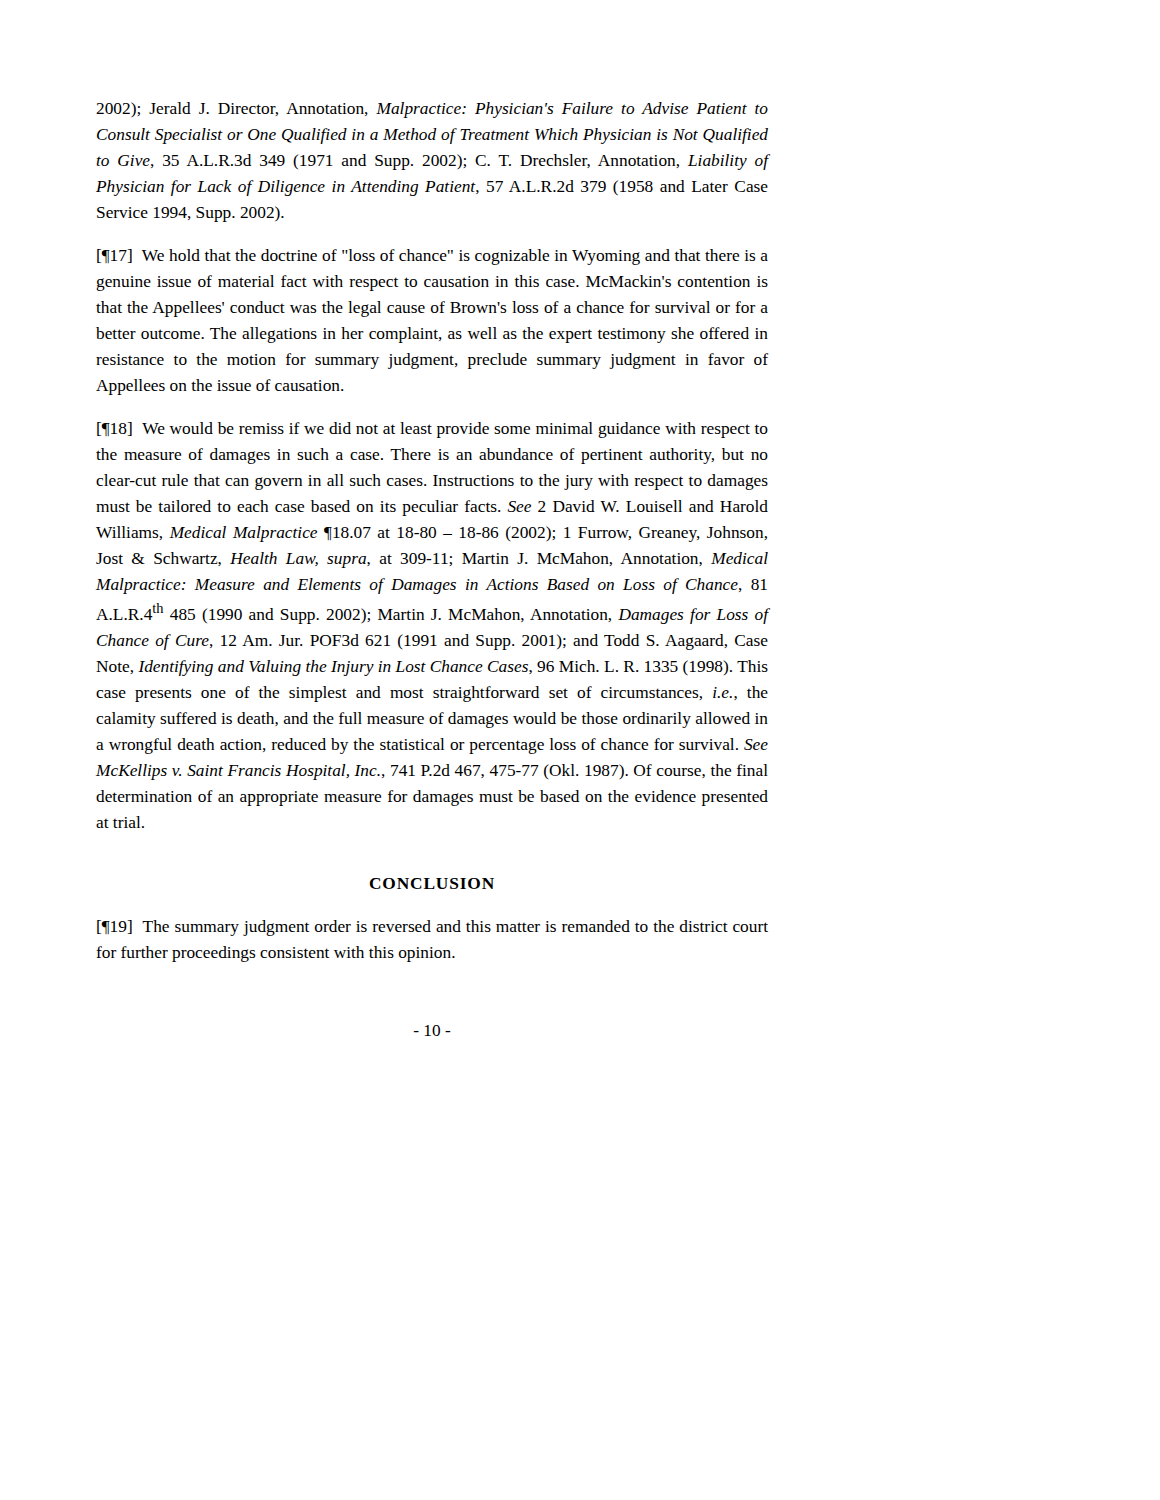2002); Jerald J. Director, Annotation, Malpractice: Physician's Failure to Advise Patient to Consult Specialist or One Qualified in a Method of Treatment Which Physician is Not Qualified to Give, 35 A.L.R.3d 349 (1971 and Supp. 2002); C. T. Drechsler, Annotation, Liability of Physician for Lack of Diligence in Attending Patient, 57 A.L.R.2d 379 (1958 and Later Case Service 1994, Supp. 2002).
[¶17] We hold that the doctrine of "loss of chance" is cognizable in Wyoming and that there is a genuine issue of material fact with respect to causation in this case. McMackin's contention is that the Appellees' conduct was the legal cause of Brown's loss of a chance for survival or for a better outcome. The allegations in her complaint, as well as the expert testimony she offered in resistance to the motion for summary judgment, preclude summary judgment in favor of Appellees on the issue of causation.
[¶18] We would be remiss if we did not at least provide some minimal guidance with respect to the measure of damages in such a case. There is an abundance of pertinent authority, but no clear-cut rule that can govern in all such cases. Instructions to the jury with respect to damages must be tailored to each case based on its peculiar facts. See 2 David W. Louisell and Harold Williams, Medical Malpractice ¶18.07 at 18-80 – 18-86 (2002); 1 Furrow, Greaney, Johnson, Jost & Schwartz, Health Law, supra, at 309-11; Martin J. McMahon, Annotation, Medical Malpractice: Measure and Elements of Damages in Actions Based on Loss of Chance, 81 A.L.R.4th 485 (1990 and Supp. 2002); Martin J. McMahon, Annotation, Damages for Loss of Chance of Cure, 12 Am. Jur. POF3d 621 (1991 and Supp. 2001); and Todd S. Aagaard, Case Note, Identifying and Valuing the Injury in Lost Chance Cases, 96 Mich. L. R. 1335 (1998). This case presents one of the simplest and most straightforward set of circumstances, i.e., the calamity suffered is death, and the full measure of damages would be those ordinarily allowed in a wrongful death action, reduced by the statistical or percentage loss of chance for survival. See McKellips v. Saint Francis Hospital, Inc., 741 P.2d 467, 475-77 (Okl. 1987). Of course, the final determination of an appropriate measure for damages must be based on the evidence presented at trial.
Conclusion
[¶19] The summary judgment order is reversed and this matter is remanded to the district court for further proceedings consistent with this opinion.
- 10 -